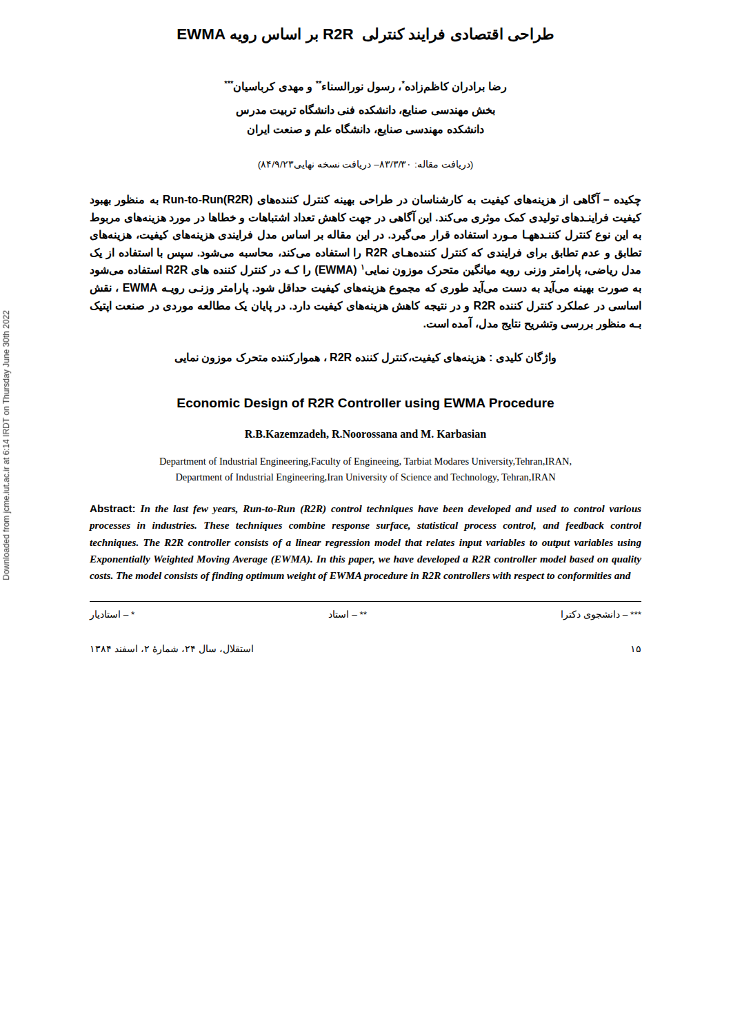Downloaded from jcme.iut.ac.ir at 6:14 IRDT on Thursday June 30th 2022
طراحی اقتصادی فرایند کنترلی R2R بر اساس رویه EWMA
رضا برادران کاظم‌زاده*، رسول نورالسناء** و مهدی کرباسیان***
بخش مهندسی صنایع، دانشکده فنی دانشگاه تربیت مدرس
دانشکده مهندسی صنایع، دانشگاه علم و صنعت ایران
(دریافت مقاله: ۸۳/۳/۳۰– دریافت نسخه نهایی۸۴/۹/۲۳)
چکیده – آگاهی از هزینه‌های کیفیت به کارشناسان در طراحی بهینه کنترل کننده‌های (Run-to-Run(R2R به منظور بهبود کیفیت فراینـدهای تولیدی کمک موثری می‌کند. این آگاهی در جهت کاهش تعداد اشتباهات و خطاها در مورد هزینه‌های مربوط به این نوع کنترل کننـدههـا مـورد استفاده قرار می‌گیرد. در این مقاله بر اساس مدل فرایندی هزینه‌های کیفیت، هزینه‌های تطابق و عدم تطابق برای فرایندی که کنترل کننده‌هـای R2R را استفاده می‌کند، محاسبه می‌شود. سپس با استفاده از یک مدل ریاضی، پارامتر وزنی رویه میانگین متحرک موزون نمایی۱ (EWMA) را کـه در کنترل کننده های R2R استفاده می‌شود به صورت بهینه می‌آید به دست می‌آید طوری که مجموع هزینه‌های کیفیت حداقل شود. پارامتر وزنـی رویـه EWMA ، نقش اساسی در عملکرد کنترل کننده R2R و در نتیجه کاهش هزینه‌های کیفیت دارد. در پایان یک مطالعه موردی در صنعت اپتیک بـه منظور بررسی وتشریح نتایج مدل، آمده است.
واژگان کلیدی : هزینه‌های کیفیت،کنترل کننده R2R ، هموارکننده متحرک موزون نمایی
Economic Design of R2R Controller using EWMA Procedure
R.B.Kazemzadeh, R.Noorossana and M. Karbasian
Department of Industrial Engineering,Faculty of Engineeing, Tarbiat Modares University,Tehran,IRAN,
Department of Industrial Engineering,Iran University of Science and Technology, Tehran,IRAN
Abstract: In the last few years, Run-to-Run (R2R) control techniques have been developed and used to control various processes in industries. These techniques combine response surface, statistical process control, and feedback control techniques. The R2R controller consists of a linear regression model that relates input variables to output variables using Exponentially Weighted Moving Average (EWMA). In this paper, we have developed a R2R controller model based on quality costs. The model consists of finding optimum weight of EWMA procedure in R2R controllers with respect to conformities and
*** – دانشجوی دکترا ** – استاد * – استادیار
۱۵ استقلال، سال ۲۴، شمارۀ ۲، اسفند ۱۳۸۴